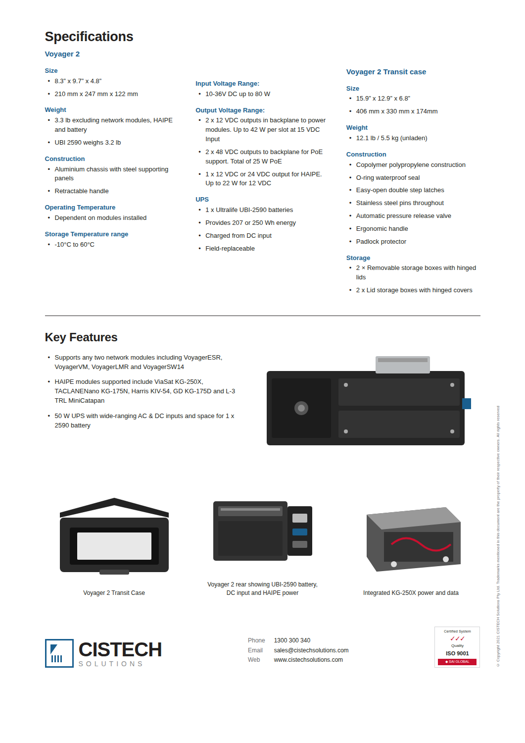Specifications
Voyager 2
Size
8.3” x 9.7” x 4.8”
210 mm x 247 mm x 122 mm
Weight
3.3 lb excluding network modules, HAIPE and battery
UBI 2590 weighs 3.2 lb
Construction
Aluminium chassis with steel supporting panels
Retractable handle
Operating Temperature
Dependent on modules installed
Storage Temperature range
-10°C to 60°C
Input Voltage Range:
10-36V DC up to 80 W
Output Voltage Range:
2 x 12 VDC outputs in backplane to power modules. Up to 42 W per slot at 15 VDC Input
2 x 48 VDC outputs to backplane for PoE support. Total of 25 W PoE
1 x 12 VDC or 24 VDC output for HAIPE. Up to 22 W for 12 VDC
UPS
1 x Ultralife UBI-2590 batteries
Provides 207 or 250 Wh energy
Charged from DC input
Field-replaceable
Voyager 2 Transit case
Size
15.9” x 12.9” x 6.8”
406 mm x 330 mm x 174mm
Weight
12.1 lb / 5.5 kg (unladen)
Construction
Copolymer polypropylene construction
O-ring waterproof seal
Easy-open double step latches
Stainless steel pins throughout
Automatic pressure release valve
Ergonomic handle
Padlock protector
Storage
2 × Removable storage boxes with hinged lids
2 x Lid storage boxes with hinged covers
Key Features
Supports any two network modules including VoyagerESR, VoyagerVM, VoyagerLMR and VoyagerSW14
HAIPE modules supported include ViaSat KG-250X, TACLANENano KG-175N, Harris KIV-54, GD KG-175D and L-3 TRL MiniCatapan
50 W UPS with wide-ranging AC & DC inputs and space for 1 x 2590 battery
Voyager 2 Transit Case
Voyager 2 rear showing UBI-2590 battery,
DC input and HAIPE power
Integrated KG-250X power and data
CISTECH
SOLUTIONS
Phone 1300 300 340 Email sales@cistechsolutions.com Web www.cistechsolutions.com
Certified System
✓✓✓
Quality
ISO 9001
◆ SAI GLOBAL
© Copyright 2021 CISTECH Solutions Pty Ltd. Trademarks mentioned in this document are the property of their respective owners. All rights reserved